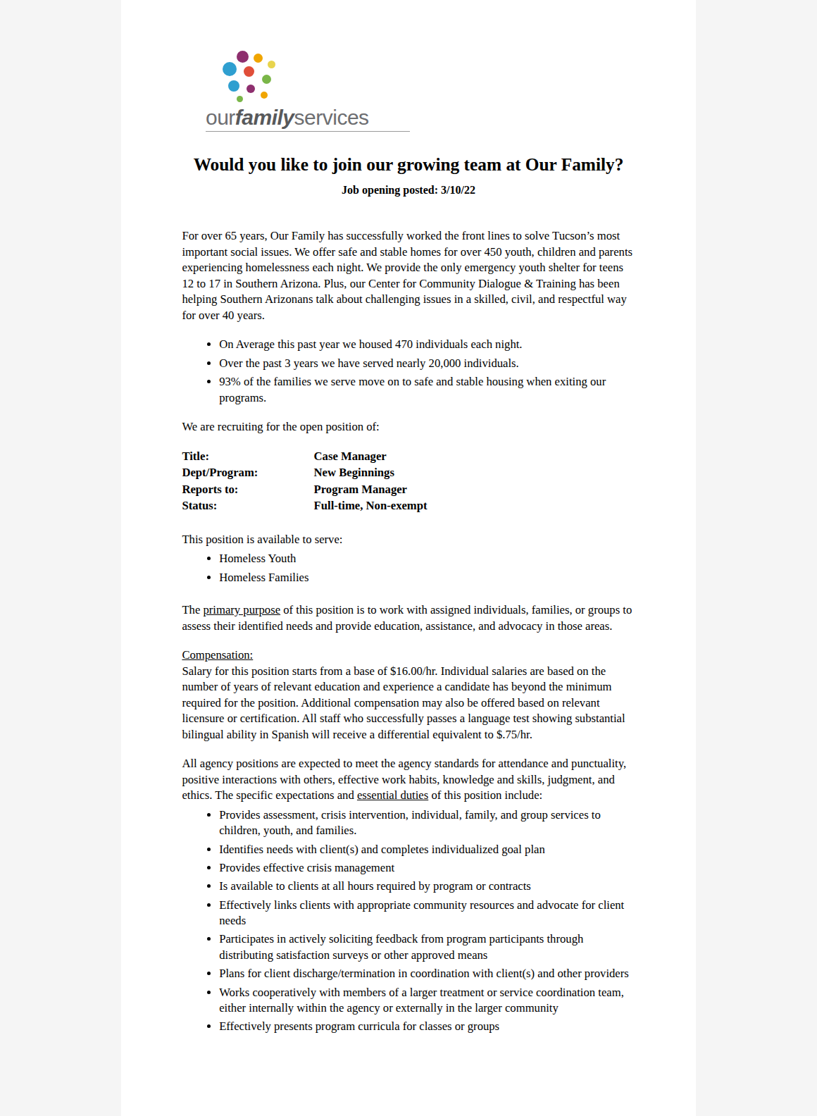our family services
Would you like to join our growing team at Our Family?
Job opening posted: 3/10/22
For over 65 years, Our Family has successfully worked the front lines to solve Tucson’s most important social issues. We offer safe and stable homes for over 450 youth, children and parents experiencing homelessness each night. We provide the only emergency youth shelter for teens 12 to 17 in Southern Arizona. Plus, our Center for Community Dialogue & Training has been helping Southern Arizonans talk about challenging issues in a skilled, civil, and respectful way for over 40 years.
On Average this past year we housed 470 individuals each night.
Over the past 3 years we have served nearly 20,000 individuals.
93% of the families we serve move on to safe and stable housing when exiting our programs.
We are recruiting for the open position of:
| Title: | Case Manager |
| Dept/Program: | New Beginnings |
| Reports to: | Program Manager |
| Status: | Full-time, Non-exempt |
This position is available to serve:
Homeless Youth
Homeless Families
The primary purpose of this position is to work with assigned individuals, families, or groups to assess their identified needs and provide education, assistance, and advocacy in those areas.
Compensation:
Salary for this position starts from a base of $16.00/hr. Individual salaries are based on the number of years of relevant education and experience a candidate has beyond the minimum required for the position. Additional compensation may also be offered based on relevant licensure or certification. All staff who successfully passes a language test showing substantial bilingual ability in Spanish will receive a differential equivalent to $.75/hr.
All agency positions are expected to meet the agency standards for attendance and punctuality, positive interactions with others, effective work habits, knowledge and skills, judgment, and ethics. The specific expectations and essential duties of this position include:
Provides assessment, crisis intervention, individual, family, and group services to children, youth, and families.
Identifies needs with client(s) and completes individualized goal plan
Provides effective crisis management
Is available to clients at all hours required by program or contracts
Effectively links clients with appropriate community resources and advocate for client needs
Participates in actively soliciting feedback from program participants through distributing satisfaction surveys or other approved means
Plans for client discharge/termination in coordination with client(s) and other providers
Works cooperatively with members of a larger treatment or service coordination team, either internally within the agency or externally in the larger community
Effectively presents program curricula for classes or groups